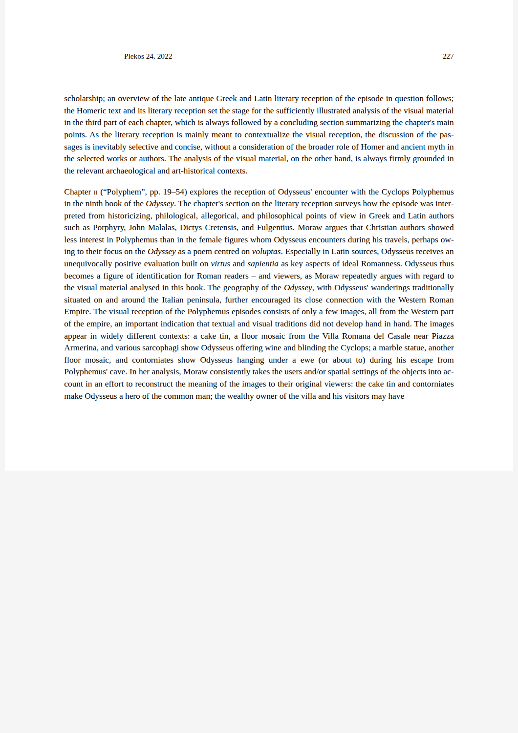Plekos 24, 2022 227
scholarship; an overview of the late antique Greek and Latin literary reception of the episode in question follows; the Homeric text and its literary reception set the stage for the sufficiently illustrated analysis of the visual material in the third part of each chapter, which is always followed by a concluding section summarizing the chapter's main points. As the literary reception is mainly meant to contextualize the visual reception, the discussion of the passages is inevitably selective and concise, without a consideration of the broader role of Homer and ancient myth in the selected works or authors. The analysis of the visual material, on the other hand, is always firmly grounded in the relevant archaeological and art-historical contexts.
Chapter ii (“Polyphem”, pp. 19–54) explores the reception of Odysseus' encounter with the Cyclops Polyphemus in the ninth book of the Odyssey. The chapter's section on the literary reception surveys how the episode was interpreted from historicizing, philological, allegorical, and philosophical points of view in Greek and Latin authors such as Porphyry, John Malalas, Dictys Cretensis, and Fulgentius. Moraw argues that Christian authors showed less interest in Polyphemus than in the female figures whom Odysseus encounters during his travels, perhaps owing to their focus on the Odyssey as a poem centred on voluptas. Especially in Latin sources, Odysseus receives an unequivocally positive evaluation built on virtus and sapientia as key aspects of ideal Romanness. Odysseus thus becomes a figure of identification for Roman readers – and viewers, as Moraw repeatedly argues with regard to the visual material analysed in this book. The geography of the Odyssey, with Odysseus' wanderings traditionally situated on and around the Italian peninsula, further encouraged its close connection with the Western Roman Empire. The visual reception of the Polyphemus episodes consists of only a few images, all from the Western part of the empire, an important indication that textual and visual traditions did not develop hand in hand. The images appear in widely different contexts: a cake tin, a floor mosaic from the Villa Romana del Casale near Piazza Armerina, and various sarcophagi show Odysseus offering wine and blinding the Cyclops; a marble statue, another floor mosaic, and contorniates show Odysseus hanging under a ewe (or about to) during his escape from Polyphemus' cave. In her analysis, Moraw consistently takes the users and/or spatial settings of the objects into account in an effort to reconstruct the meaning of the images to their original viewers: the cake tin and contorniates make Odysseus a hero of the common man; the wealthy owner of the villa and his visitors may have